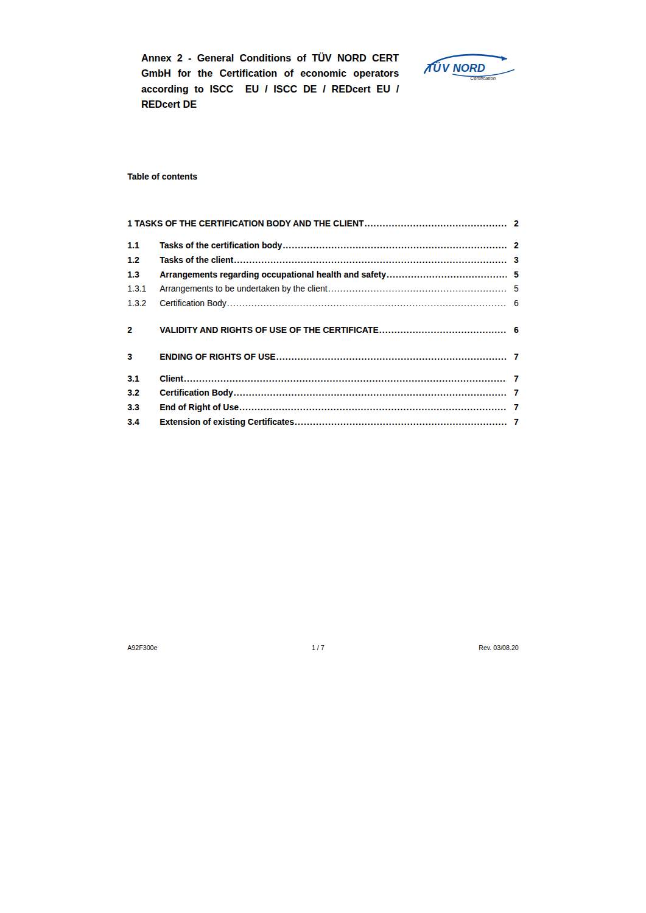Annex 2 - General Conditions of TÜV NORD CERT GmbH for the Certification of economic operators according to ISCC EU / ISCC DE / REDcert EU / REDcert DE
T Ü V NORD Certification
Table of contents
1 TASKS OF THE CERTIFICATION BODY AND THE CLIENT ................................................................. 2
1.1 Tasks of the certification body .......................................................................................... 2
1.2 Tasks of the client ........................................................................................................... 3
1.3 Arrangements regarding occupational health and safety .................................................... 5
1.3.1 Arrangements to be undertaken by the client ............................................................................ 5
1.3.2 Certification Body ....................................................................................................................... 6
2 VALIDITY AND RIGHTS OF USE OF THE CERTIFICATE .......................................................... 6
3 ENDING OF RIGHTS OF USE .............................................................................................. 7
3.1 Client ......................................................................................................................................... 7
3.2 Certification Body ........................................................................................................... 7
3.3 End of Right of Use ......................................................................................................... 7
3.4 Extension of existing Certificates ..................................................................................... 7
A92F300e
1 / 7
Rev. 03/08.20